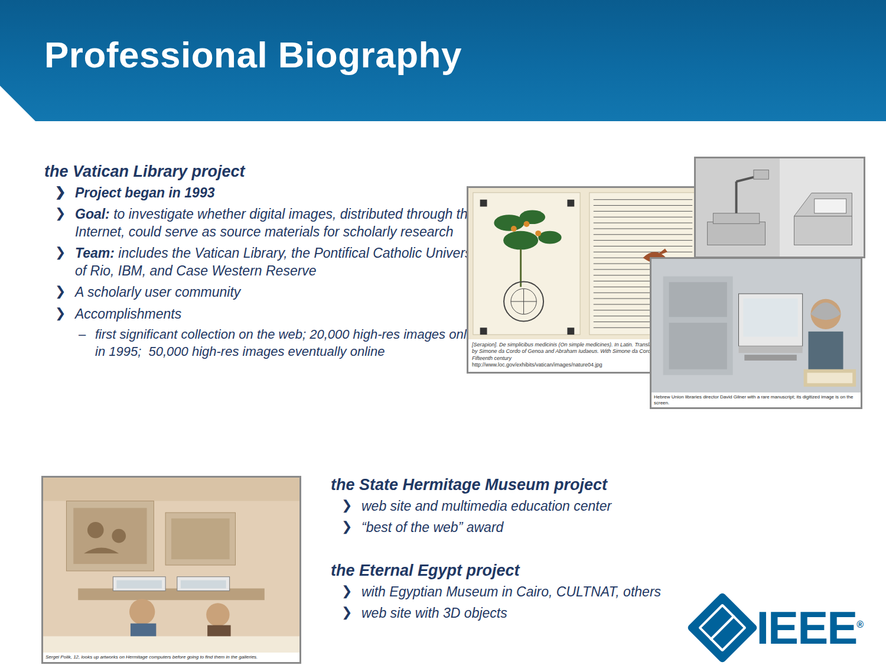Professional Biography
the Vatican Library project
Project began in 1993
Goal: to investigate whether digital images, distributed through the Internet, could serve as source materials for scholarly research
Team: includes the Vatican Library, the Pontifical Catholic University of Rio, IBM, and Case Western Reserve
A scholarly user community
Accomplishments
first significant collection on the web; 20,000 high-res images online in 1995; 50,000 high-res images eventually online
[Serapion]. De simplicibus medicinis (On simple medicines). In Latin. Translated from the Arabic by Simone da Cordo of Genoa and Abraham Iudaeus. With Simone da Cordo, Synonima. Italy, Fifteenth century
http://www.loc.gov/exhibits/vatican/images/nature04.jpg
Hebrew Union libraries director David Gilner with a rare manuscript; its digitized image is on the screen.
Sergei Polik, 12, looks up artworks on Hermitage computers before going to find them in the galleries.
the State Hermitage Museum project
web site and multimedia education center
“best of the web” award
the Eternal Egypt project
with Egyptian Museum in Cairo, CULTNAT, others
web site with 3D objects
IEEE®